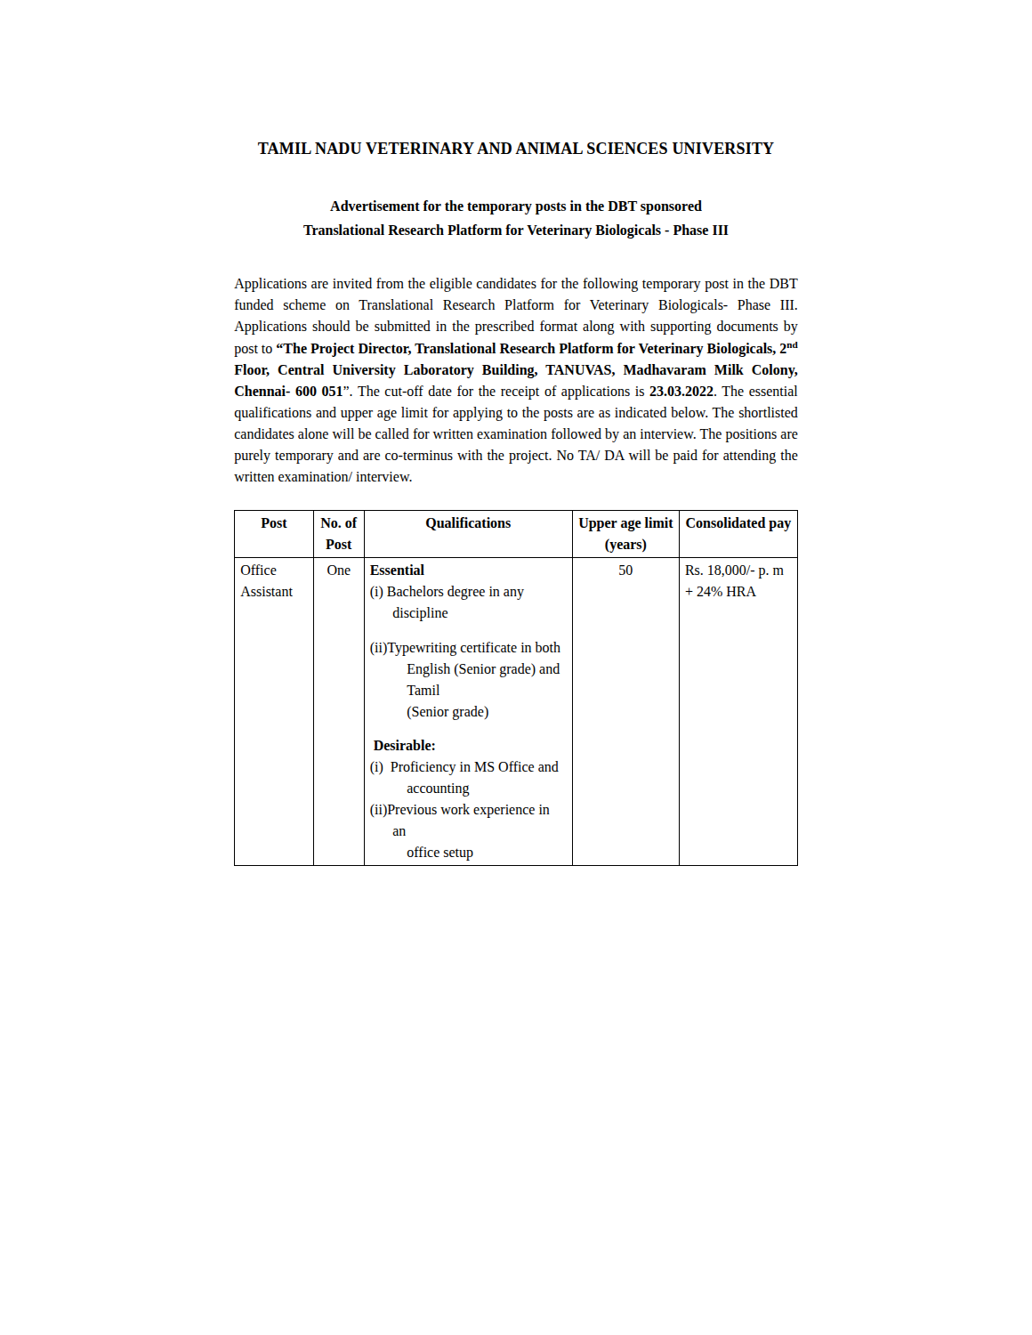TAMIL NADU VETERINARY AND ANIMAL SCIENCES UNIVERSITY
Advertisement for the temporary posts in the DBT sponsored
Translational Research Platform for Veterinary Biologicals - Phase III
Applications are invited from the eligible candidates for the following temporary post in the DBT funded scheme on Translational Research Platform for Veterinary Biologicals- Phase III. Applications should be submitted in the prescribed format along with supporting documents by post to “The Project Director, Translational Research Platform for Veterinary Biologicals, 2nd Floor, Central University Laboratory Building, TANUVAS, Madhavaram Milk Colony, Chennai- 600 051”. The cut-off date for the receipt of applications is 23.03.2022. The essential qualifications and upper age limit for applying to the posts are as indicated below. The shortlisted candidates alone will be called for written examination followed by an interview. The positions are purely temporary and are co-terminus with the project. No TA/ DA will be paid for attending the written examination/ interview.
| Post | No. of Post | Qualifications | Upper age limit (years) | Consolidated pay |
| --- | --- | --- | --- | --- |
| Office Assistant | One | Essential (i) Bachelors degree in any discipline (ii)Typewriting certificate in both English (Senior grade) and Tamil (Senior grade) Desirable: (i) Proficiency in MS Office and accounting (ii)Previous work experience in an office setup | 50 | Rs. 18,000/- p. m + 24% HRA |